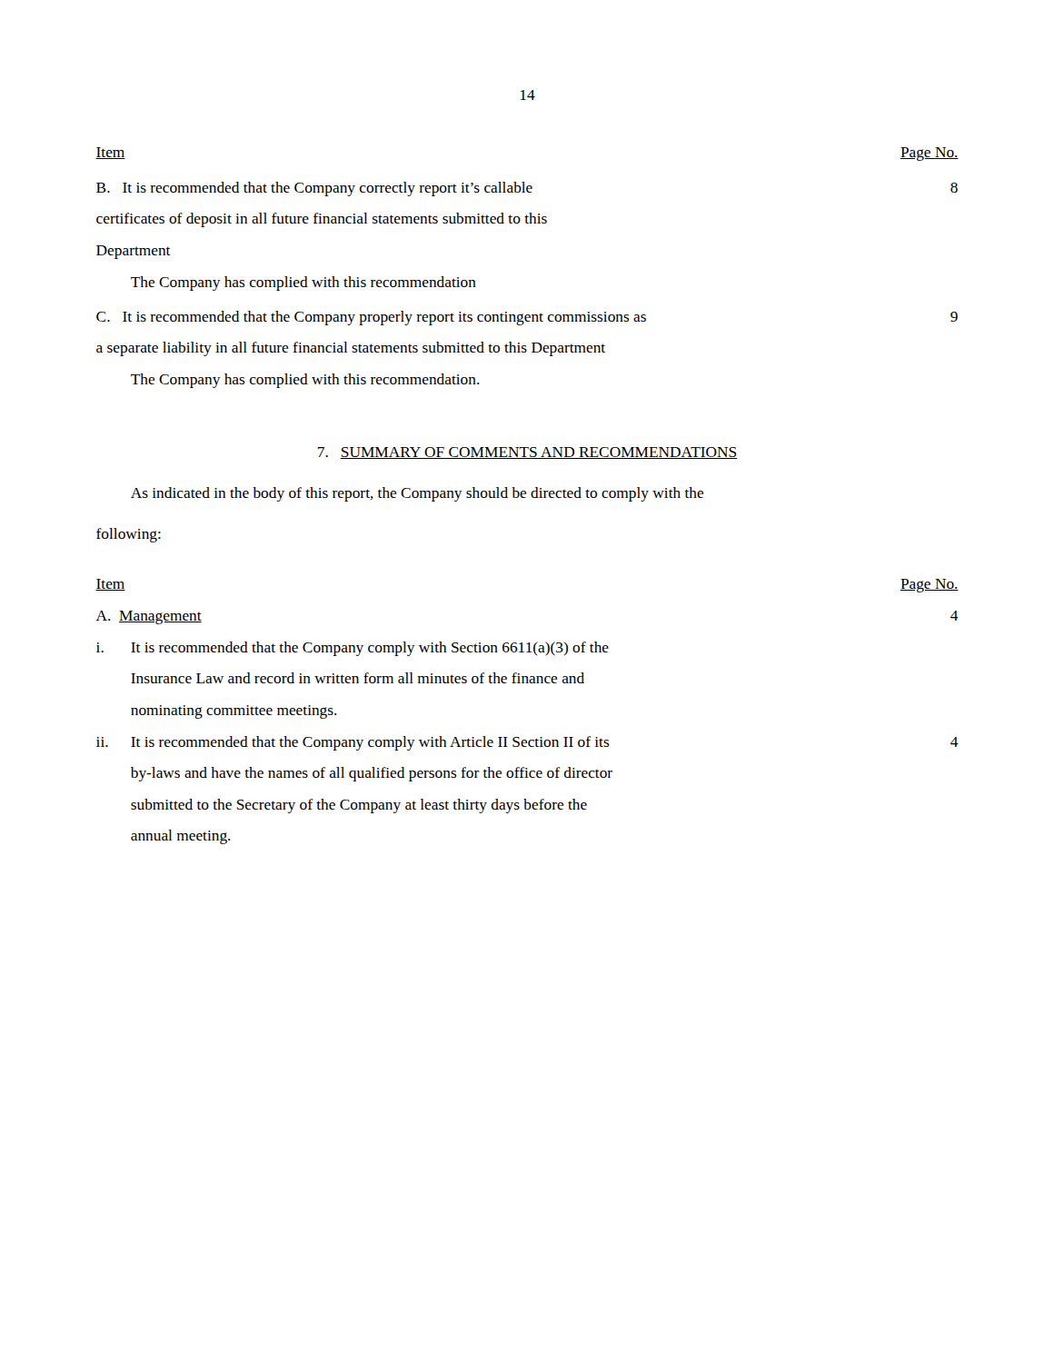14
Item
Page No.
B. It is recommended that the Company correctly report it’s callable
8
certificates of deposit in all future financial statements submitted to this
Department
The Company has complied with this recommendation
C. It is recommended that the Company properly report its contingent commissions as
9
a separate liability in all future financial statements submitted to this Department
The Company has complied with this recommendation.
7. SUMMARY OF COMMENTS AND RECOMMENDATIONS
As indicated in the body of this report, the Company should be directed to comply with the
following:
Item
Page No.
A. Management
4
i.
It is recommended that the Company comply with Section 6611(a)(3) of the
Insurance Law and record in written form all minutes of the finance and
nominating committee meetings.
ii.
It is recommended that the Company comply with Article II Section II of its
4
by-laws and have the names of all qualified persons for the office of director
submitted to the Secretary of the Company at least thirty days before the
annual meeting.